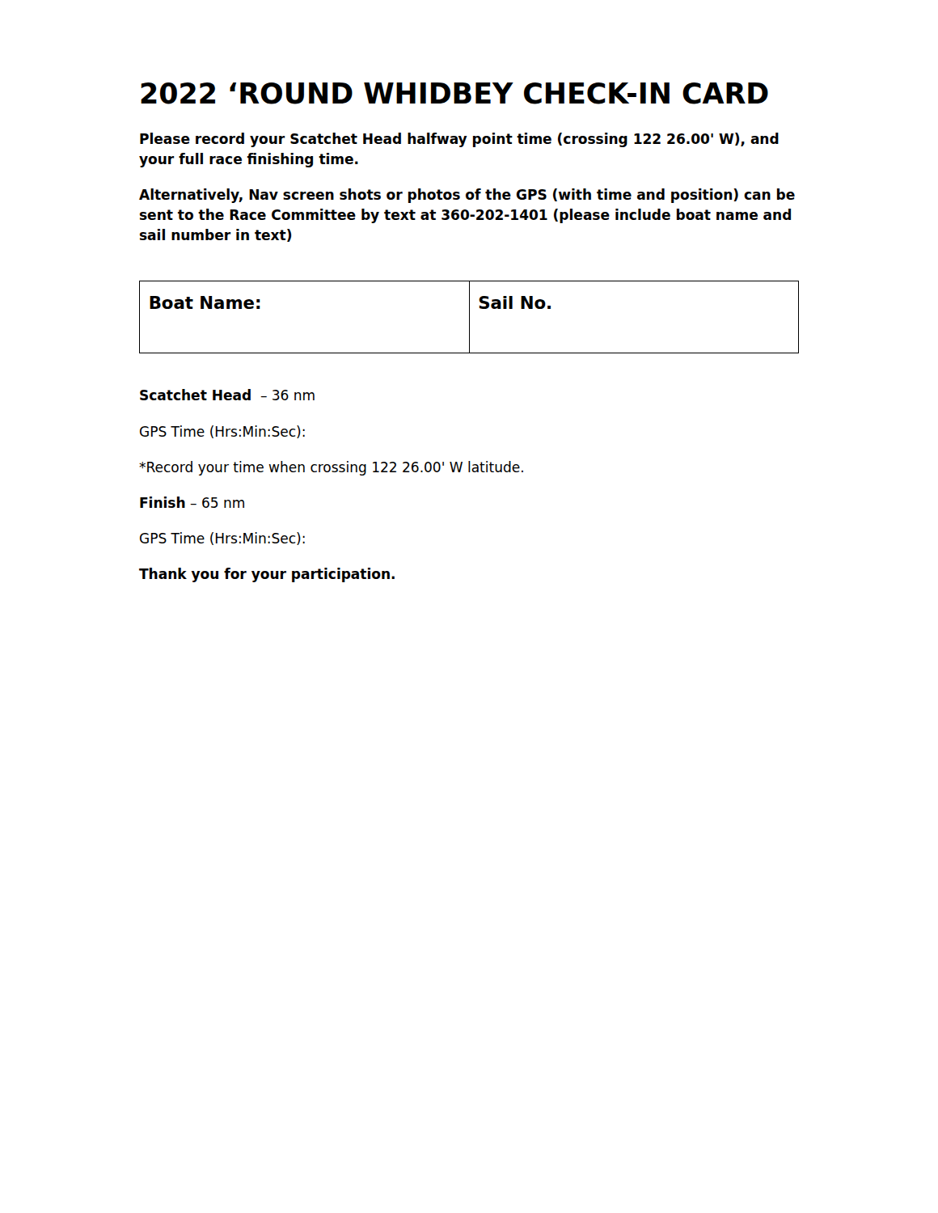2022 ‘ROUND WHIDBEY CHECK-IN CARD
Please record your Scatchet Head halfway point time (crossing 122 26.00' W), and your full race finishing time.
Alternatively, Nav screen shots or photos of the GPS (with time and position) can be sent to the Race Committee by text at 360-202-1401 (please include boat name and sail number in text)
| Boat Name: | Sail No. |
Scatchet Head – 36 nm
GPS Time (Hrs:Min:Sec):
*Record your time when crossing 122 26.00' W latitude.
Finish – 65 nm
GPS Time (Hrs:Min:Sec):
Thank you for your participation.